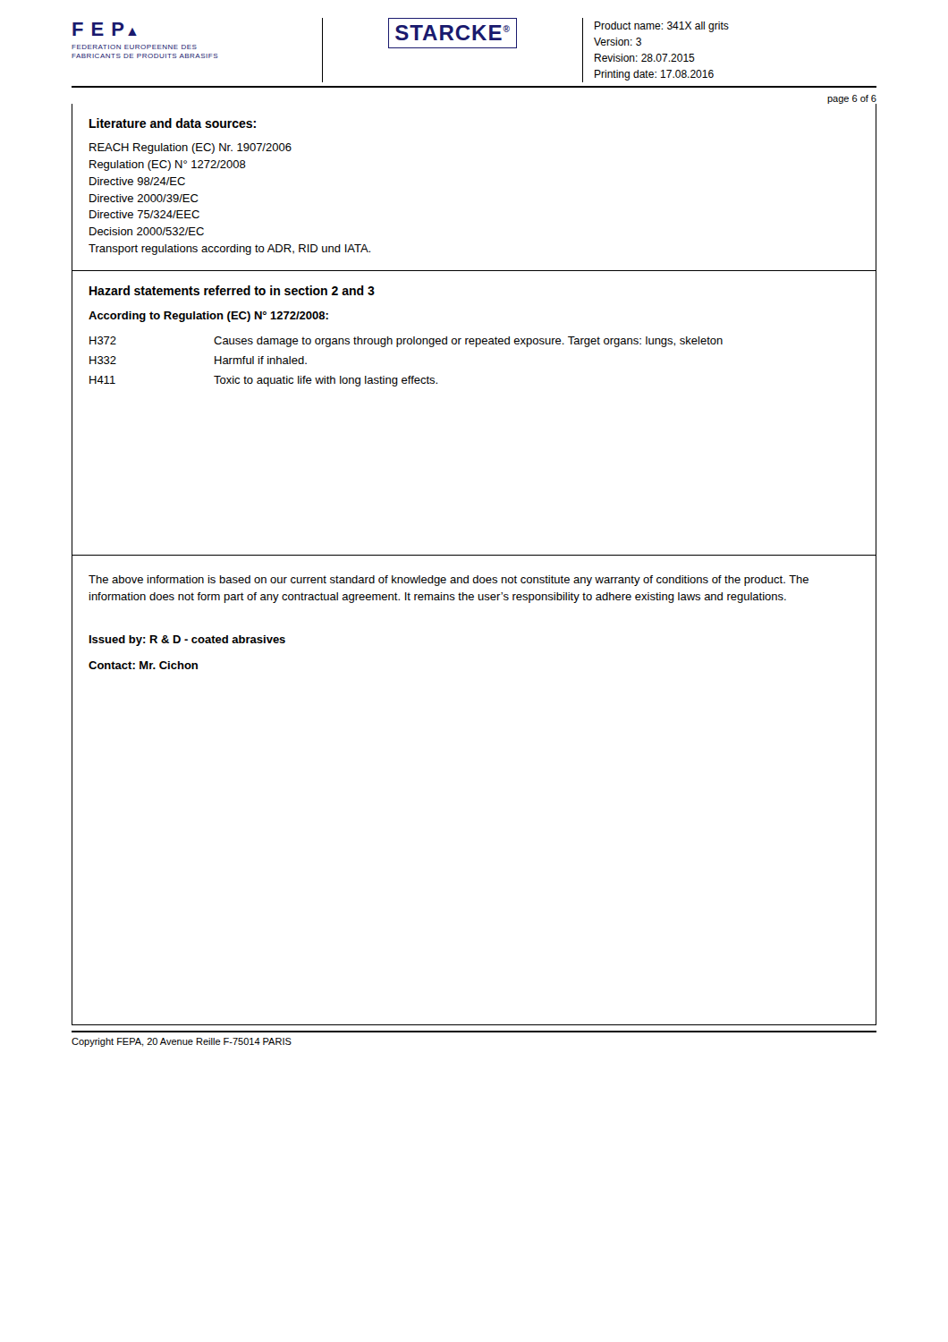F E P▲
FEDERATION EUROPEENNE DES
FABRICANTS DE PRODUITS ABRASIFS
STARCKE®
Product name: 341X all grits
Version: 3
Revision: 28.07.2015
Printing date: 17.08.2016
page 6 of 6
Literature and data sources:
REACH Regulation (EC) Nr. 1907/2006
Regulation (EC) N° 1272/2008
Directive 98/24/EC
Directive 2000/39/EC
Directive 75/324/EEC
Decision 2000/532/EC
Transport regulations according to ADR, RID und IATA.
Hazard statements referred to in section 2 and 3
According to Regulation (EC) N° 1272/2008:
| H372 | Causes damage to organs through prolonged or repeated exposure. Target organs: lungs, skeleton |
| H332 | Harmful if inhaled. |
| H411 | Toxic to aquatic life with long lasting effects. |
The above information is based on our current standard of knowledge and does not constitute any warranty of conditions of the product. The information does not form part of any contractual agreement. It remains the user’s responsibility to adhere existing laws and regulations.
Issued by: R & D - coated abrasives
Contact: Mr. Cichon
Copyright FEPA, 20 Avenue Reille F-75014 PARIS